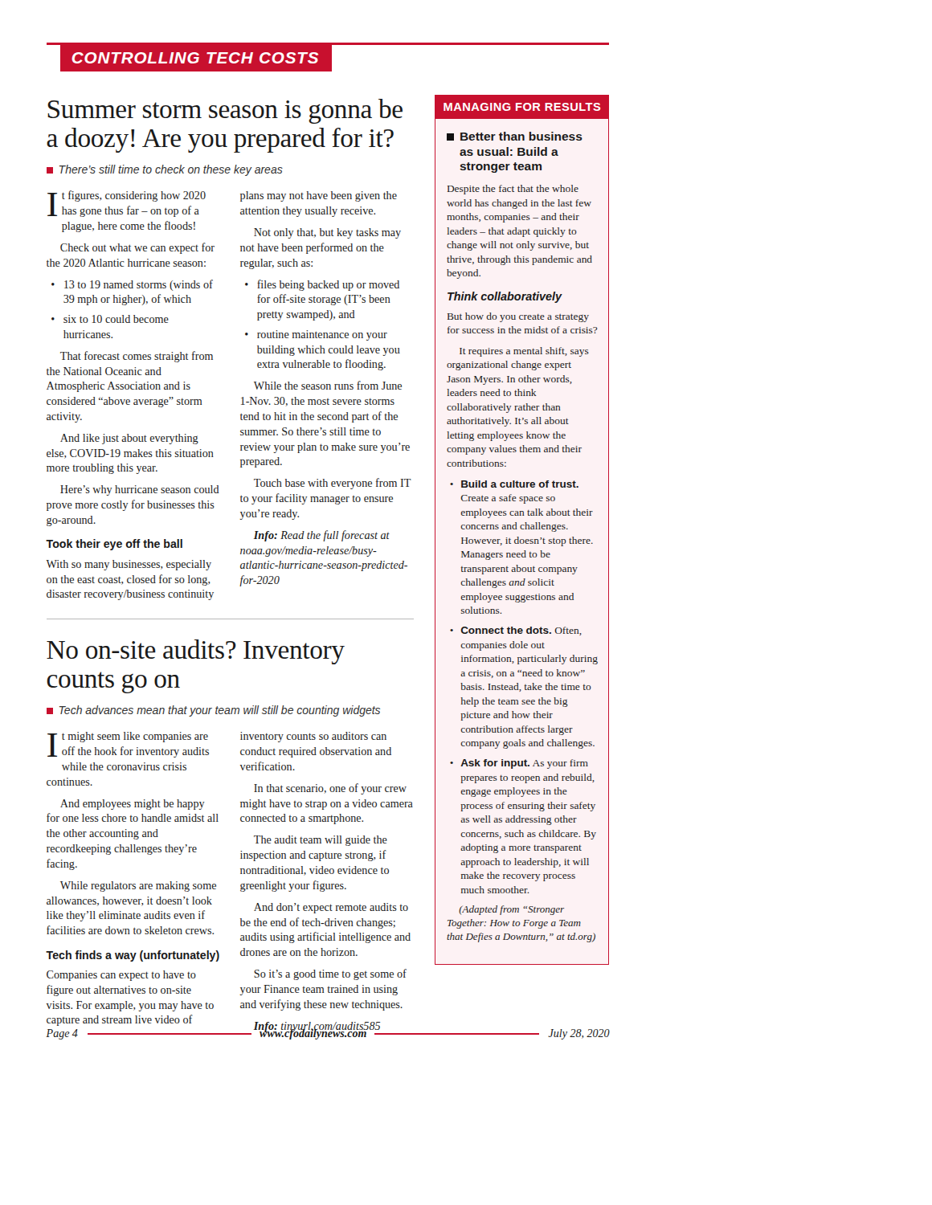CONTROLLING TECH COSTS
Summer storm season is gonna be a doozy! Are you prepared for it?
There’s still time to check on these key areas
It figures, considering how 2020 has gone thus far – on top of a plague, here come the floods!
Check out what we can expect for the 2020 Atlantic hurricane season:
13 to 19 named storms (winds of 39 mph or higher), of which
six to 10 could become hurricanes.
That forecast comes straight from the National Oceanic and Atmospheric Association and is considered “above average” storm activity.
And like just about everything else, COVID-19 makes this situation more troubling this year.
Here’s why hurricane season could prove more costly for businesses this go-around.
Took their eye off the ball
With so many businesses, especially on the east coast, closed for so long, disaster recovery/business continuity plans may not have been given the attention they usually receive.
Not only that, but key tasks may not have been performed on the regular, such as:
files being backed up or moved for off-site storage (IT’s been pretty swamped), and
routine maintenance on your building which could leave you extra vulnerable to flooding.
While the season runs from June 1-Nov. 30, the most severe storms tend to hit in the second part of the summer. So there’s still time to review your plan to make sure you’re prepared.
Touch base with everyone from IT to your facility manager to ensure you’re ready.
Info: Read the full forecast at noaa.gov/media-release/busy-atlantic-hurricane-season-predicted-for-2020
No on-site audits? Inventory counts go on
Tech advances mean that your team will still be counting widgets
It might seem like companies are off the hook for inventory audits while the coronavirus crisis continues.
And employees might be happy for one less chore to handle amidst all the other accounting and recordkeeping challenges they’re facing.
While regulators are making some allowances, however, it doesn’t look like they’ll eliminate audits even if facilities are down to skeleton crews.
Tech finds a way (unfortunately)
Companies can expect to have to figure out alternatives to on-site visits. For example, you may have to capture and stream live video of inventory counts so auditors can conduct required observation and verification.
In that scenario, one of your crew might have to strap on a video camera connected to a smartphone.
The audit team will guide the inspection and capture strong, if nontraditional, video evidence to greenlight your figures.
And don’t expect remote audits to be the end of tech-driven changes; audits using artificial intelligence and drones are on the horizon.
So it’s a good time to get some of your Finance team trained in using and verifying these new techniques.
Info: tinyurl.com/audits585
MANAGING FOR RESULTS
Better than business as usual: Build a stronger team
Despite the fact that the whole world has changed in the last few months, companies – and their leaders – that adapt quickly to change will not only survive, but thrive, through this pandemic and beyond.
Think collaboratively
But how do you create a strategy for success in the midst of a crisis?
It requires a mental shift, says organizational change expert Jason Myers. In other words, leaders need to think collaboratively rather than authoritatively. It’s all about letting employees know the company values them and their contributions:
Build a culture of trust. Create a safe space so employees can talk about their concerns and challenges. However, it doesn’t stop there. Managers need to be transparent about company challenges and solicit employee suggestions and solutions.
Connect the dots. Often, companies dole out information, particularly during a crisis, on a “need to know” basis. Instead, take the time to help the team see the big picture and how their contribution affects larger company goals and challenges.
Ask for input. As your firm prepares to reopen and rebuild, engage employees in the process of ensuring their safety as well as addressing other concerns, such as childcare. By adopting a more transparent approach to leadership, it will make the recovery process much smoother.
(Adapted from “Stronger Together: How to Forge a Team that Defies a Downturn,” at td.org)
Page 4
www.cfodailynews.com
July 28, 2020